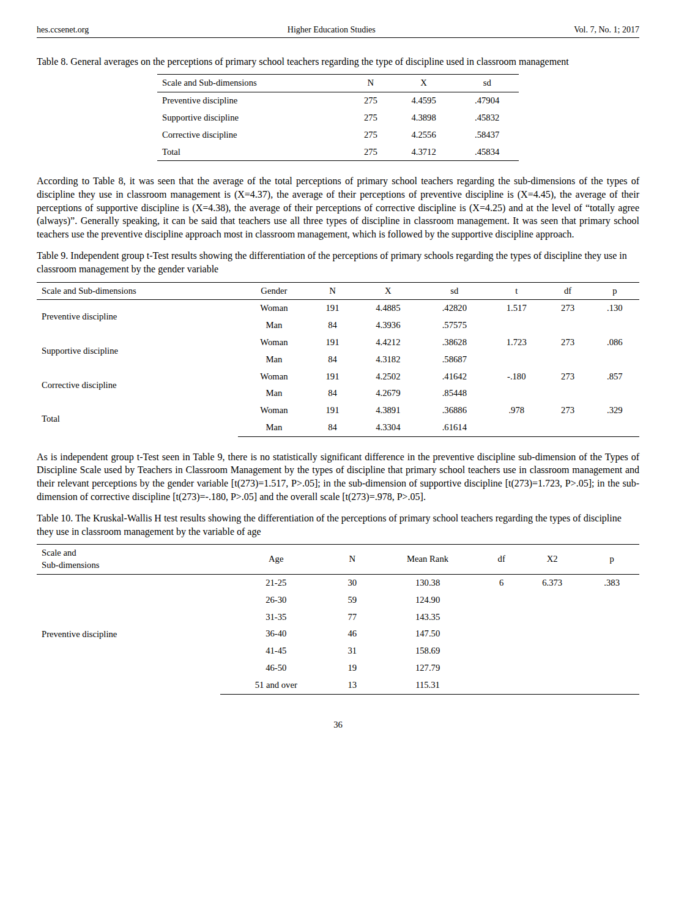hes.ccsenet.org
Higher Education Studies
Vol. 7, No. 1; 2017
Table 8. General averages on the perceptions of primary school teachers regarding the type of discipline used in classroom management
| Scale and Sub-dimensions | N | X | sd |
| --- | --- | --- | --- |
| Preventive discipline | 275 | 4.4595 | .47904 |
| Supportive discipline | 275 | 4.3898 | .45832 |
| Corrective discipline | 275 | 4.2556 | .58437 |
| Total | 275 | 4.3712 | .45834 |
According to Table 8, it was seen that the average of the total perceptions of primary school teachers regarding the sub-dimensions of the types of discipline they use in classroom management is (X=4.37), the average of their perceptions of preventive discipline is (X=4.45), the average of their perceptions of supportive discipline is (X=4.38), the average of their perceptions of corrective discipline is (X=4.25) and at the level of “totally agree (always)”. Generally speaking, it can be said that teachers use all three types of discipline in classroom management. It was seen that primary school teachers use the preventive discipline approach most in classroom management, which is followed by the supportive discipline approach.
Table 9. Independent group t-Test results showing the differentiation of the perceptions of primary schools regarding the types of discipline they use in classroom management by the gender variable
| Scale and Sub-dimensions | Gender | N | X | sd | t | df | p |
| --- | --- | --- | --- | --- | --- | --- | --- |
| Preventive discipline | Woman | 191 | 4.4885 | .42820 | 1.517 | 273 | .130 |
| Man | 84 | 4.3936 | .57575 | | | |
| Supportive discipline | Woman | 191 | 4.4212 | .38628 | 1.723 | 273 | .086 |
| Man | 84 | 4.3182 | .58687 | | | |
| Corrective discipline | Woman | 191 | 4.2502 | .41642 | -.180 | 273 | .857 |
| Man | 84 | 4.2679 | .85448 | | | |
| Total | Woman | 191 | 4.3891 | .36886 | .978 | 273 | .329 |
| Man | 84 | 4.3304 | .61614 | | | |
As is independent group t-Test seen in Table 9, there is no statistically significant difference in the preventive discipline sub-dimension of the Types of Discipline Scale used by Teachers in Classroom Management by the types of discipline that primary school teachers use in classroom management and their relevant perceptions by the gender variable [t(273)=1.517, P>.05]; in the sub-dimension of supportive discipline [t(273)=1.723, P>.05]; in the sub-dimension of corrective discipline [t(273)=-.180, P>.05] and the overall scale [t(273)=.978, P>.05].
Table 10. The Kruskal-Wallis H test results showing the differentiation of the perceptions of primary school teachers regarding the types of discipline they use in classroom management by the variable of age
| Scale and Sub-dimensions | Age | N | Mean Rank | df | X2 | p |
| --- | --- | --- | --- | --- | --- | --- |
| Preventive discipline | 21-25 | 30 | 130.38 | 6 | 6.373 | .383 |
| 26-30 | 59 | 124.90 | | | |
| 31-35 | 77 | 143.35 | | | |
| 36-40 | 46 | 147.50 | | | |
| 41-45 | 31 | 158.69 | | | |
| 46-50 | 19 | 127.79 | | | |
| 51 and over | 13 | 115.31 | | | |
36